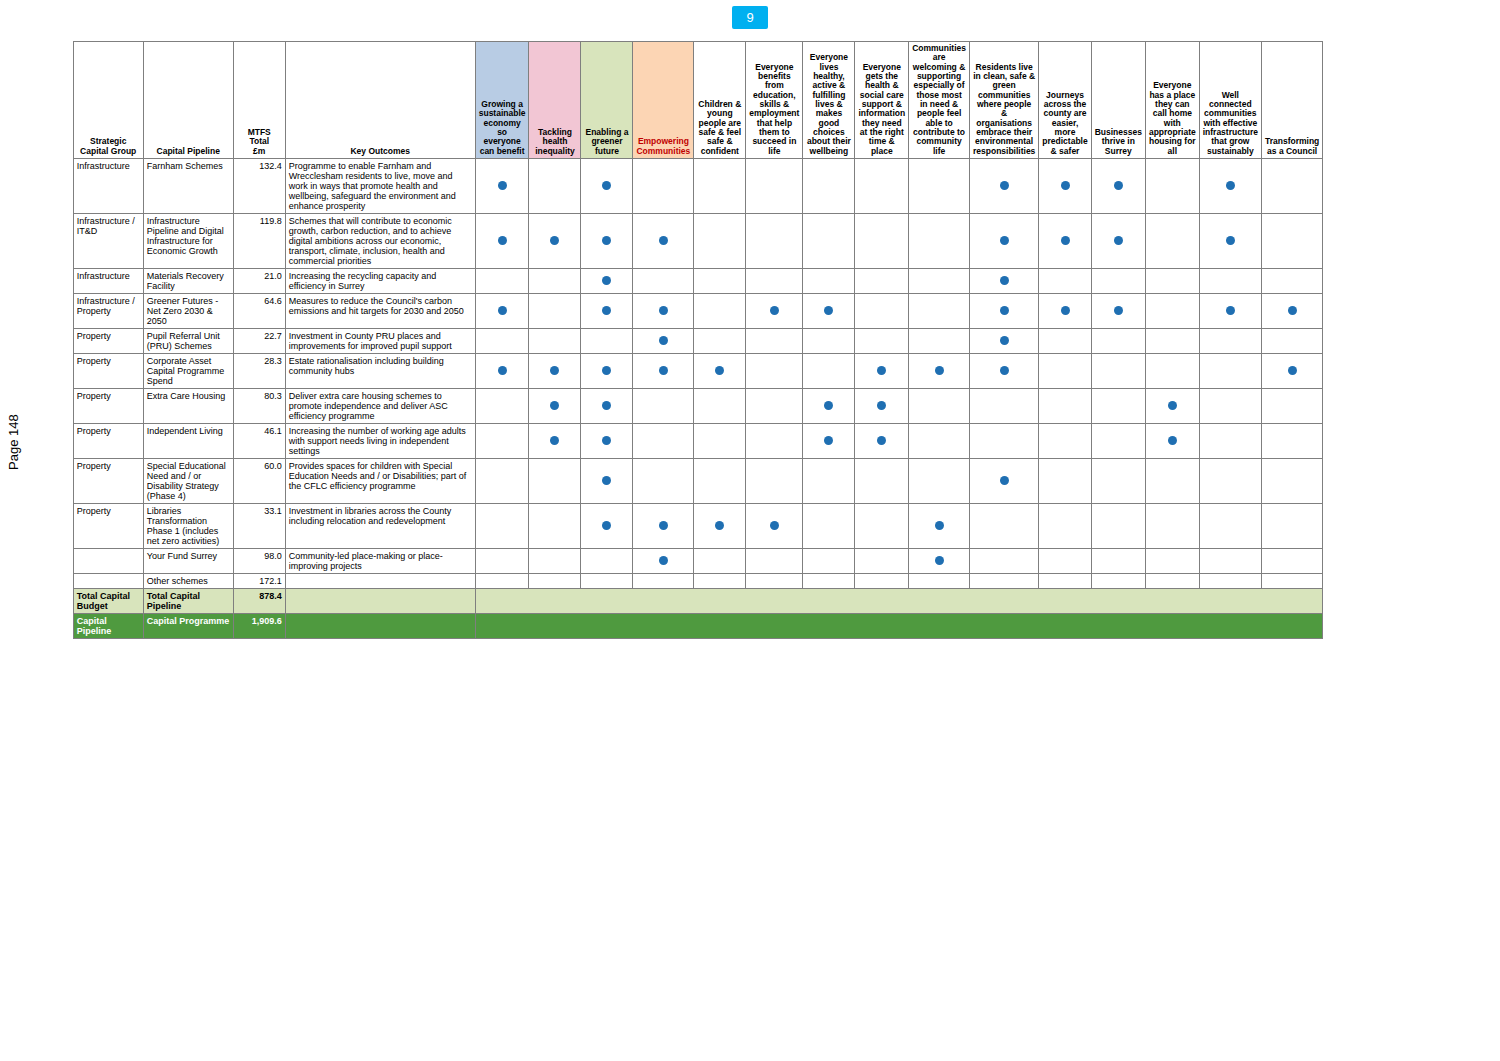9
Page 148
| Strategic Capital Group | Capital Pipeline | MTFS Total £m | Key Outcomes | Growing a sustainable economy so everyone can benefit | Tackling health inequality | Enabling a greener future | Empowering Communities | Children & young people are safe & feel safe & confident | Everyone benefits from education, skills & employment that help them to succeed in life | Everyone lives healthy, active & fulfilling lives & makes good choices about their wellbeing | Everyone gets the health & social care support & information they need at the right time & place | Communities are welcoming & supporting especially of those most in need & people feel able to contribute to community life | Residents live in clean, safe & green communities where people & organisations embrace their environmental responsibilities | Journeys across the county are easier, more predictable & safer | Businesses thrive in Surrey | Everyone has a place they can call home with appropriate housing for all | Well connected communities with effective infrastructure that grow sustainably | Transforming as a Council |
| --- | --- | --- | --- | --- | --- | --- | --- | --- | --- | --- | --- | --- | --- | --- | --- | --- | --- | --- |
| Infrastructure | Farnham Schemes | 132.4 | Programme to enable Farnham and Wrecclesham residents to live, move and work in ways that promote health and wellbeing, safeguard the environment and enhance prosperity | | | | | | | | | | | | | | | |
| Infrastructure / IT&D | Infrastructure Pipeline and Digital Infrastructure for Economic Growth | 119.8 | Schemes that will contribute to economic growth, carbon reduction, and to achieve digital ambitions across our economic, transport, climate, inclusion, health and commercial priorities | | | | | | | | | | | | | | | |
| Infrastructure | Materials Recovery Facility | 21.0 | Increasing the recycling capacity and efficiency in Surrey | | | | | | | | | | | | | | | |
| Infrastructure / Property | Greener Futures - Net Zero 2030 & 2050 | 64.6 | Measures to reduce the Council's carbon emissions and hit targets for 2030 and 2050 | | | | | | | | | | | | | | | |
| Property | Pupil Referral Unit (PRU) Schemes | 22.7 | Investment in County PRU places and improvements for improved pupil support | | | | | | | | | | | | | | | |
| Property | Corporate Asset Capital Programme Spend | 28.3 | Estate rationalisation including building community hubs | | | | | | | | | | | | | | | |
| Property | Extra Care Housing | 80.3 | Deliver extra care housing schemes to promote independence and deliver ASC efficiency programme | | | | | | | | | | | | | | | |
| Property | Independent Living | 46.1 | Increasing the number of working age adults with support needs living in independent settings | | | | | | | | | | | | | | | |
| Property | Special Educational Need and / or Disability Strategy (Phase 4) | 60.0 | Provides spaces for children with Special Education Needs and / or Disabilities; part of the CFLC efficiency programme | | | | | | | | | | | | | | | |
| Property | Libraries Transformation Phase 1 (includes net zero activities) | 33.1 | Investment in libraries across the County including relocation and redevelopment | | | | | | | | | | | | | | | |
| | Your Fund Surrey | 98.0 | Community-led place-making or place-improving projects | | | | | | | | | | | | | | | |
| | Other schemes | 172.1 | | | | | | | | | | | | | | | | |
| Total Capital Budget | Total Capital Pipeline | 878.4 | | |
| Capital Pipeline | Capital Programme | 1,909.6 | | |